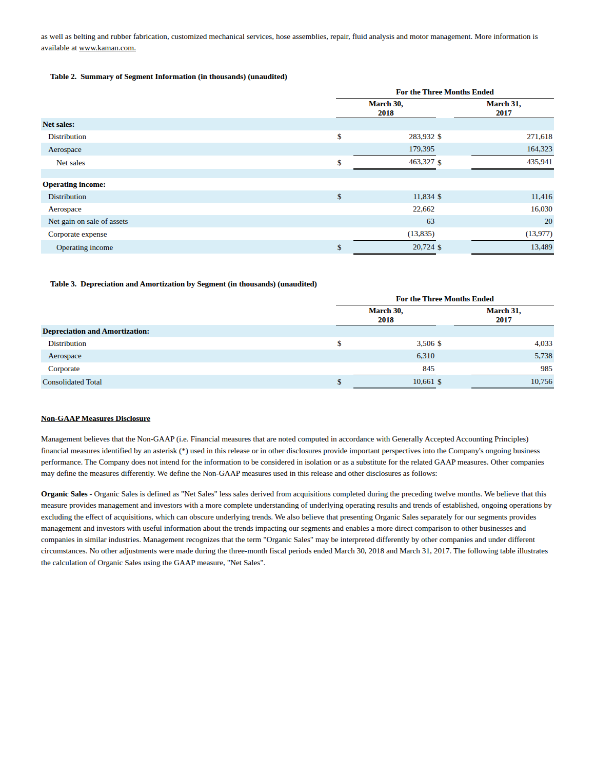as well as belting and rubber fabrication, customized mechanical services, hose assemblies, repair, fluid analysis and motor management. More information is available at www.kaman.com.
Table 2. Summary of Segment Information (in thousands) (unaudited)
| | | For the Three Months Ended |
| | | March 30, 2018 | | March 31, 2017 |
| Net sales: | | | | | | |
| Distribution | | $ | 283,932 | $ | | 271,618 |
| Aerospace | | | 179,395 | | | 164,323 |
| Net sales | | $ | 463,327 | $ | | 435,941 |
| Operating income: | | | | | | |
| Distribution | | $ | 11,834 | $ | | 11,416 |
| Aerospace | | | 22,662 | | | 16,030 |
| Net gain on sale of assets | | | 63 | | | 20 |
| Corporate expense | | | (13,835) | | | (13,977) |
| Operating income | | $ | 20,724 | $ | | 13,489 |
Table 3. Depreciation and Amortization by Segment (in thousands) (unaudited)
| | | For the Three Months Ended |
| | | March 30, 2018 | | March 31, 2017 |
| Depreciation and Amortization: | | | | | | |
| Distribution | | $ | 3,506 | $ | | 4,033 |
| Aerospace | | | 6,310 | | | 5,738 |
| Corporate | | | 845 | | | 985 |
| Consolidated Total | | $ | 10,661 | $ | | 10,756 |
Non-GAAP Measures Disclosure
Management believes that the Non-GAAP (i.e. Financial measures that are noted computed in accordance with Generally Accepted Accounting Principles) financial measures identified by an asterisk (*) used in this release or in other disclosures provide important perspectives into the Company's ongoing business performance. The Company does not intend for the information to be considered in isolation or as a substitute for the related GAAP measures. Other companies may define the measures differently. We define the Non-GAAP measures used in this release and other disclosures as follows:
Organic Sales - Organic Sales is defined as "Net Sales" less sales derived from acquisitions completed during the preceding twelve months. We believe that this measure provides management and investors with a more complete understanding of underlying operating results and trends of established, ongoing operations by excluding the effect of acquisitions, which can obscure underlying trends. We also believe that presenting Organic Sales separately for our segments provides management and investors with useful information about the trends impacting our segments and enables a more direct comparison to other businesses and companies in similar industries. Management recognizes that the term "Organic Sales" may be interpreted differently by other companies and under different circumstances. No other adjustments were made during the three-month fiscal periods ended March 30, 2018 and March 31, 2017. The following table illustrates the calculation of Organic Sales using the GAAP measure, "Net Sales".